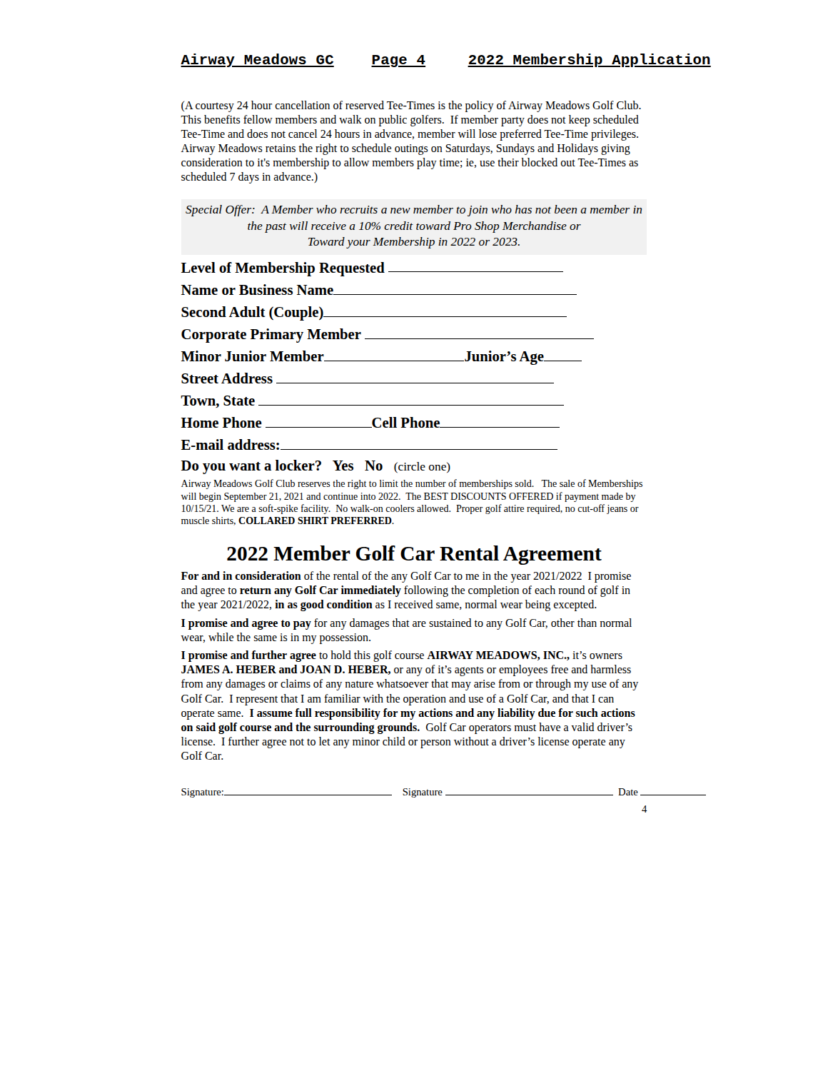Airway Meadows GC Page 4 2022 Membership Application
(A courtesy 24 hour cancellation of reserved Tee-Times is the policy of Airway Meadows Golf Club. This benefits fellow members and walk on public golfers. If member party does not keep scheduled Tee-Time and does not cancel 24 hours in advance, member will lose preferred Tee-Time privileges. Airway Meadows retains the right to schedule outings on Saturdays, Sundays and Holidays giving consideration to it's membership to allow members play time; ie, use their blocked out Tee-Times as scheduled 7 days in advance.)
Special Offer: A Member who recruits a new member to join who has not been a member in the past will receive a 10% credit toward Pro Shop Merchandise or Toward your Membership in 2022 or 2023.
Level of Membership Requested
Name or Business Name
Second Adult (Couple)
Corporate Primary Member
Minor Junior Member Junior’s Age
Street Address
Town, State
Home Phone Cell Phone
E-mail address:
Do you want a locker? Yes No (circle one)
Airway Meadows Golf Club reserves the right to limit the number of memberships sold. The sale of Memberships will begin September 21, 2021 and continue into 2022. The BEST DISCOUNTS OFFERED if payment made by 10/15/21. We are a soft-spike facility. No walk-on coolers allowed. Proper golf attire required, no cut-off jeans or muscle shirts, COLLARED SHIRT PREFERRED.
2022 Member Golf Car Rental Agreement
For and in consideration of the rental of the any Golf Car to me in the year 2021/2022 I promise and agree to return any Golf Car immediately following the completion of each round of golf in the year 2021/2022, in as good condition as I received same, normal wear being excepted.
I promise and agree to pay for any damages that are sustained to any Golf Car, other than normal wear, while the same is in my possession.
I promise and further agree to hold this golf course AIRWAY MEADOWS, INC., it’s owners JAMES A. HEBER and JOAN D. HEBER, or any of it’s agents or employees free and harmless from any damages or claims of any nature whatsoever that may arise from or through my use of any Golf Car. I represent that I am familiar with the operation and use of a Golf Car, and that I can operate same. I assume full responsibility for my actions and any liability due for such actions on said golf course and the surrounding grounds. Golf Car operators must have a valid driver’s license. I further agree not to let any minor child or person without a driver’s license operate any Golf Car.
Signature: Signature Date
4